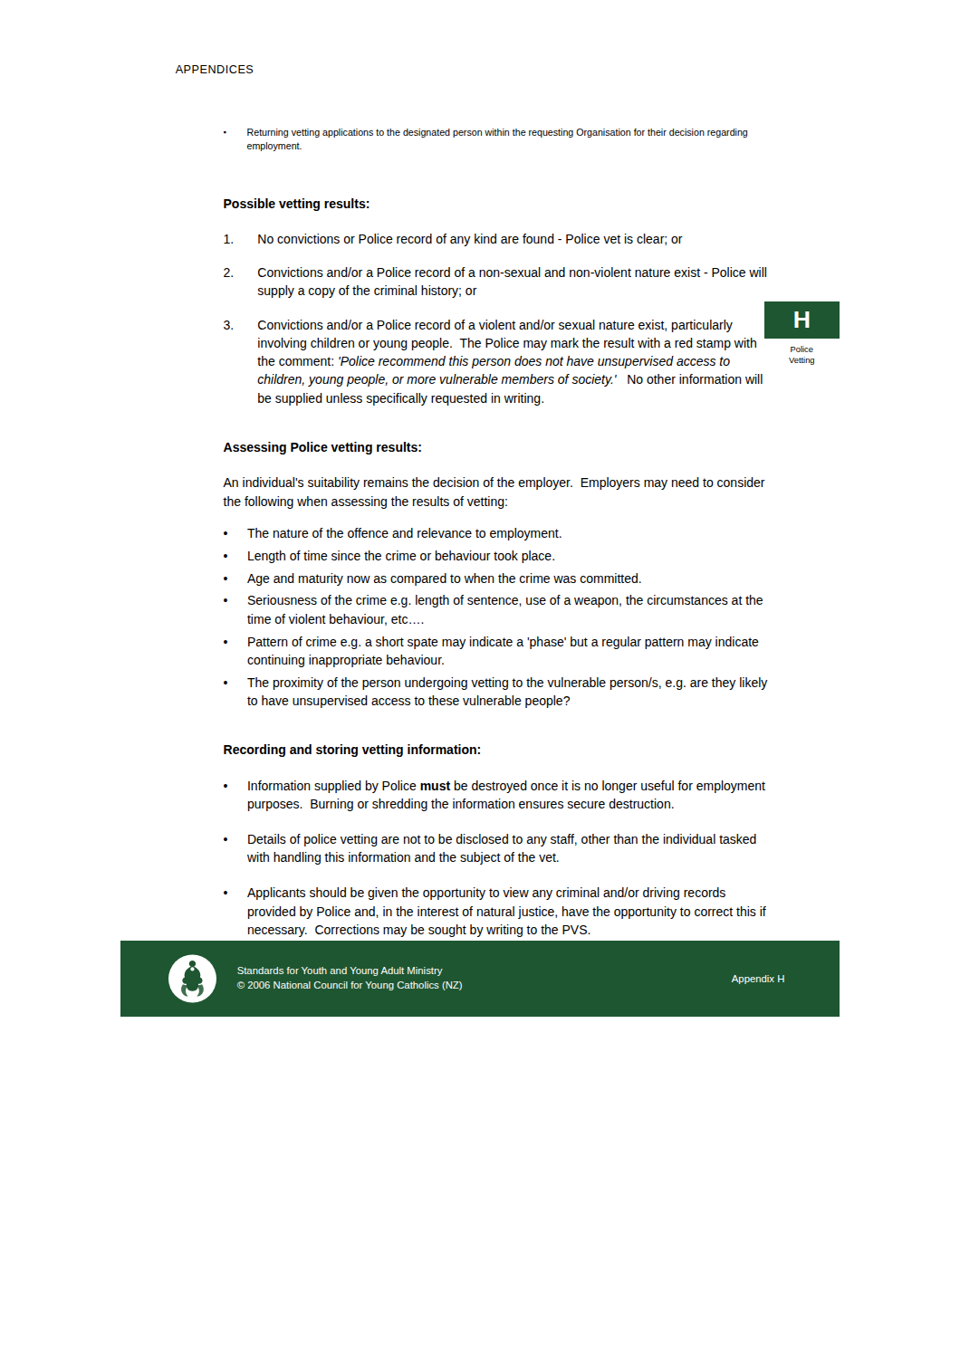APPENDICES
▪ Returning vetting applications to the designated person within the requesting Organisation for their decision regarding employment.
H
Police
Vetting
Possible vetting results:
1. No convictions or Police record of any kind are found - Police vet is clear; or
2. Convictions and/or a Police record of a non-sexual and non-violent nature exist - Police will supply a copy of the criminal history; or
3. Convictions and/or a Police record of a violent and/or sexual nature exist, particularly involving children or young people. The Police may mark the result with a red stamp with the comment: 'Police recommend this person does not have unsupervised access to children, young people, or more vulnerable members of society.' No other information will be supplied unless specifically requested in writing.
Assessing Police vetting results:
An individual's suitability remains the decision of the employer. Employers may need to consider the following when assessing the results of vetting:
•The nature of the offence and relevance to employment.
•Length of time since the crime or behaviour took place.
•Age and maturity now as compared to when the crime was committed.
•Seriousness of the crime e.g. length of sentence, use of a weapon, the circumstances at the time of violent behaviour, etc….
•Pattern of crime e.g. a short spate may indicate a 'phase' but a regular pattern may indicate continuing inappropriate behaviour.
•The proximity of the person undergoing vetting to the vulnerable person/s, e.g. are they likely to have unsupervised access to these vulnerable people?
Recording and storing vetting information:
•Information supplied by Police must be destroyed once it is no longer useful for employment purposes. Burning or shredding the information ensures secure destruction.
•Details of police vetting are not to be disclosed to any staff, other than the individual tasked with handling this information and the subject of the vet.
•Applicants should be given the opportunity to view any criminal and/or driving records provided by Police and, in the interest of natural justice, have the opportunity to correct this if necessary. Corrections may be sought by writing to the PVS.
•Vetting is subject to the Privacy Act 1993 (see Page 6) and the Criminal Records (Clean Slate) Act 2004.
Standards for Youth and Young Adult Ministry
© 2006 National Council for Young Catholics (NZ)
Appendix H